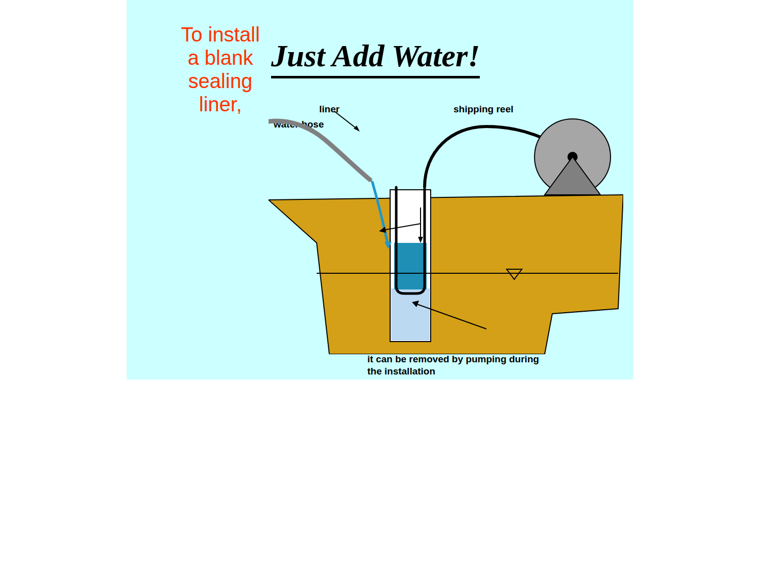To install a blank sealing liner,
Just Add Water!
liner shipping reel water hose water level in liner SWL
Original water in hole is displaced or, it can be removed by pumping during the installation